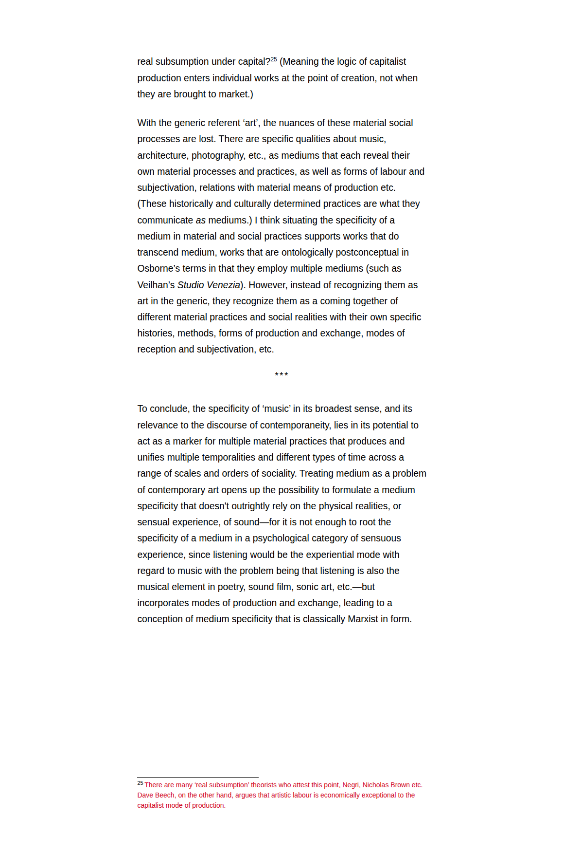real subsumption under capital?25 (Meaning the logic of capitalist production enters individual works at the point of creation, not when they are brought to market.)
With the generic referent ‘art’, the nuances of these material social processes are lost. There are specific qualities about music, architecture, photography, etc., as mediums that each reveal their own material processes and practices, as well as forms of labour and subjectivation, relations with material means of production etc. (These historically and culturally determined practices are what they communicate as mediums.) I think situating the specificity of a medium in material and social practices supports works that do transcend medium, works that are ontologically postconceptual in Osborne’s terms in that they employ multiple mediums (such as Veilhan’s Studio Venezia). However, instead of recognizing them as art in the generic, they recognize them as a coming together of different material practices and social realities with their own specific histories, methods, forms of production and exchange, modes of reception and subjectivation, etc.
***
To conclude, the specificity of ‘music’ in its broadest sense, and its relevance to the discourse of contemporaneity, lies in its potential to act as a marker for multiple material practices that produces and unifies multiple temporalities and different types of time across a range of scales and orders of sociality. Treating medium as a problem of contemporary art opens up the possibility to formulate a medium specificity that doesn't outrightly rely on the physical realities, or sensual experience, of sound—for it is not enough to root the specificity of a medium in a psychological category of sensuous experience, since listening would be the experiential mode with regard to music with the problem being that listening is also the musical element in poetry, sound film, sonic art, etc.—but incorporates modes of production and exchange, leading to a conception of medium specificity that is classically Marxist in form.
25 There are many ‘real subsumption’ theorists who attest this point, Negri, Nicholas Brown etc. Dave Beech, on the other hand, argues that artistic labour is economically exceptional to the capitalist mode of production.